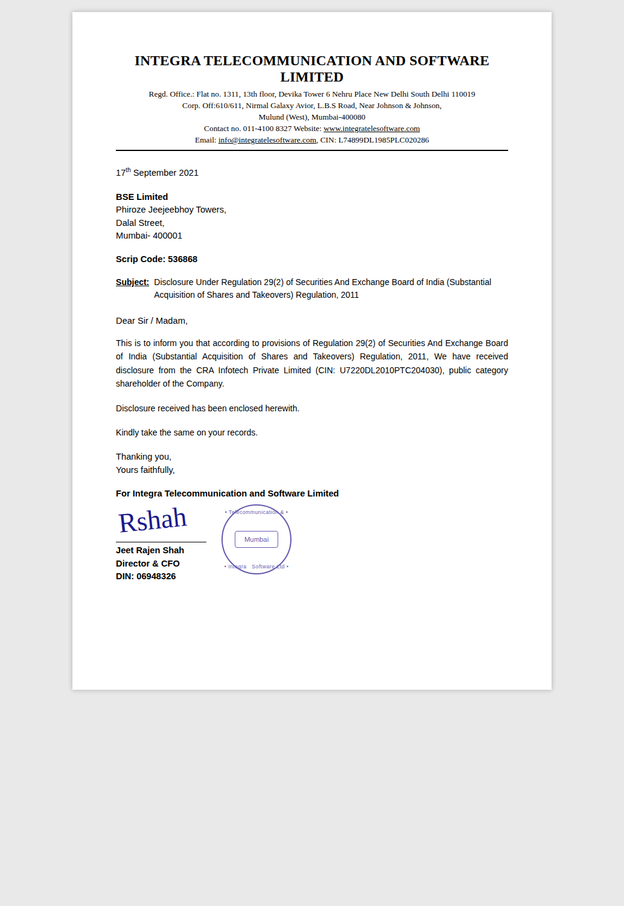INTEGRA TELECOMMUNICATION AND SOFTWARE LIMITED
Regd. Office.: Flat no. 1311, 13th floor, Devika Tower 6 Nehru Place New Delhi South Delhi 110019
Corp. Off:610/611, Nirmal Galaxy Avior, L.B.S Road, Near Johnson & Johnson,
Mulund (West), Mumbai-400080
Contact no. 011-4100 8327 Website: www.integratelesoftware.com
Email: info@integratelesoftware.com, CIN: L74899DL1985PLC020286
17th September 2021
BSE Limited
Phiroze Jeejeebhoy Towers,
Dalal Street,
Mumbai- 400001
Scrip Code: 536868
Subject: Disclosure Under Regulation 29(2) of Securities And Exchange Board of India (Substantial Acquisition of Shares and Takeovers) Regulation, 2011
Dear Sir / Madam,
This is to inform you that according to provisions of Regulation 29(2) of Securities And Exchange Board of India (Substantial Acquisition of Shares and Takeovers) Regulation, 2011, We have received disclosure from the CRA Infotech Private Limited (CIN: U7220DL2010PTC204030), public category shareholder of the Company.
Disclosure received has been enclosed herewith.
Kindly take the same on your records.
Thanking you,
Yours faithfully,
For Integra Telecommunication and Software Limited
Rshah
Jeet Rajen Shah
Director & CFO
DIN: 06948326
• Telecommunication & •
Mumbai
• Integra Software Ltd •